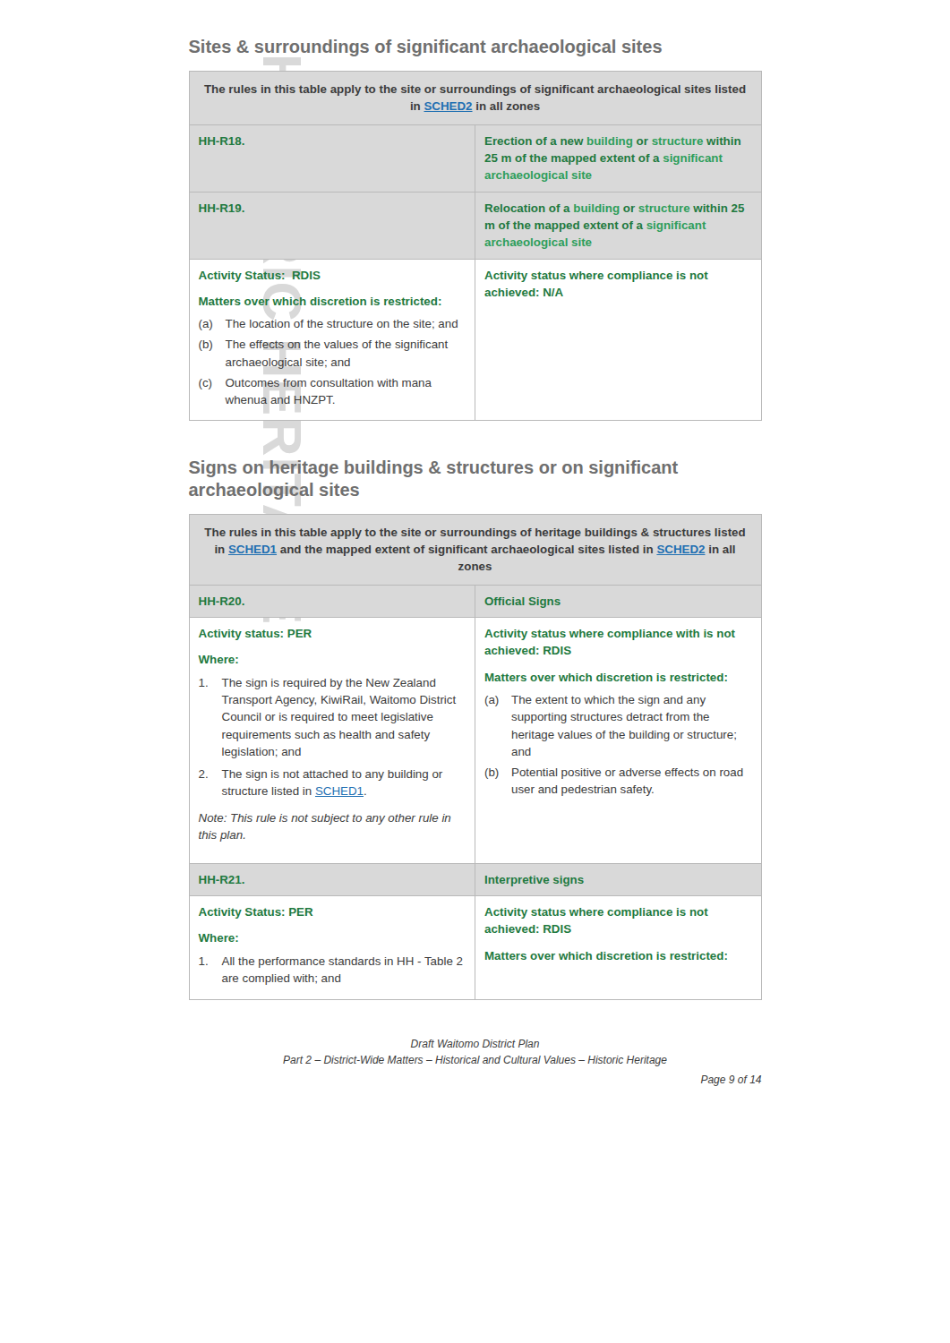HISTORIC HERITAGE
Sites & surroundings of significant archaeological sites
| The rules in this table apply to the site or surroundings of significant archaeological sites listed in SCHED2 in all zones |
| HH-R18. | Erection of a new building or structure within 25 m of the mapped extent of a significant archaeological site |
| HH-R19. | Relocation of a building or structure within 25 m of the mapped extent of a significant archaeological site |
| Activity Status: RDIS Matters over which discretion is restricted: (a) The location of the structure on the site; and (b) The effects on the values of the significant archaeological site; and (c) Outcomes from consultation with mana whenua and HNZPT. | Activity status where compliance is not achieved: N/A |
Signs on heritage buildings & structures or on significant archaeological sites
| The rules in this table apply to the site or surroundings of heritage buildings & structures listed in SCHED1 and the mapped extent of significant archaeological sites listed in SCHED2 in all zones |
| HH-R20. | Official Signs |
| Activity status: PER Where: 1. The sign is required by the New Zealand Transport Agency, KiwiRail, Waitomo District Council or is required to meet legislative requirements such as health and safety legislation; and 2. The sign is not attached to any building or structure listed in SCHED1 . Note: This rule is not subject to any other rule in this plan. | Activity status where compliance with is not achieved: RDIS Matters over which discretion is restricted: (a) The extent to which the sign and any supporting structures detract from the heritage values of the building or structure; and (b) Potential positive or adverse effects on road user and pedestrian safety. |
| HH-R21. | Interpretive signs |
| Activity Status: PER Where: 1. All the performance standards in HH - Table 2 are complied with; and | Activity status where compliance is not achieved: RDIS Matters over which discretion is restricted: |
Draft Waitomo District Plan
Part 2 – District-Wide Matters – Historical and Cultural Values – Historic Heritage
Page 9 of 14